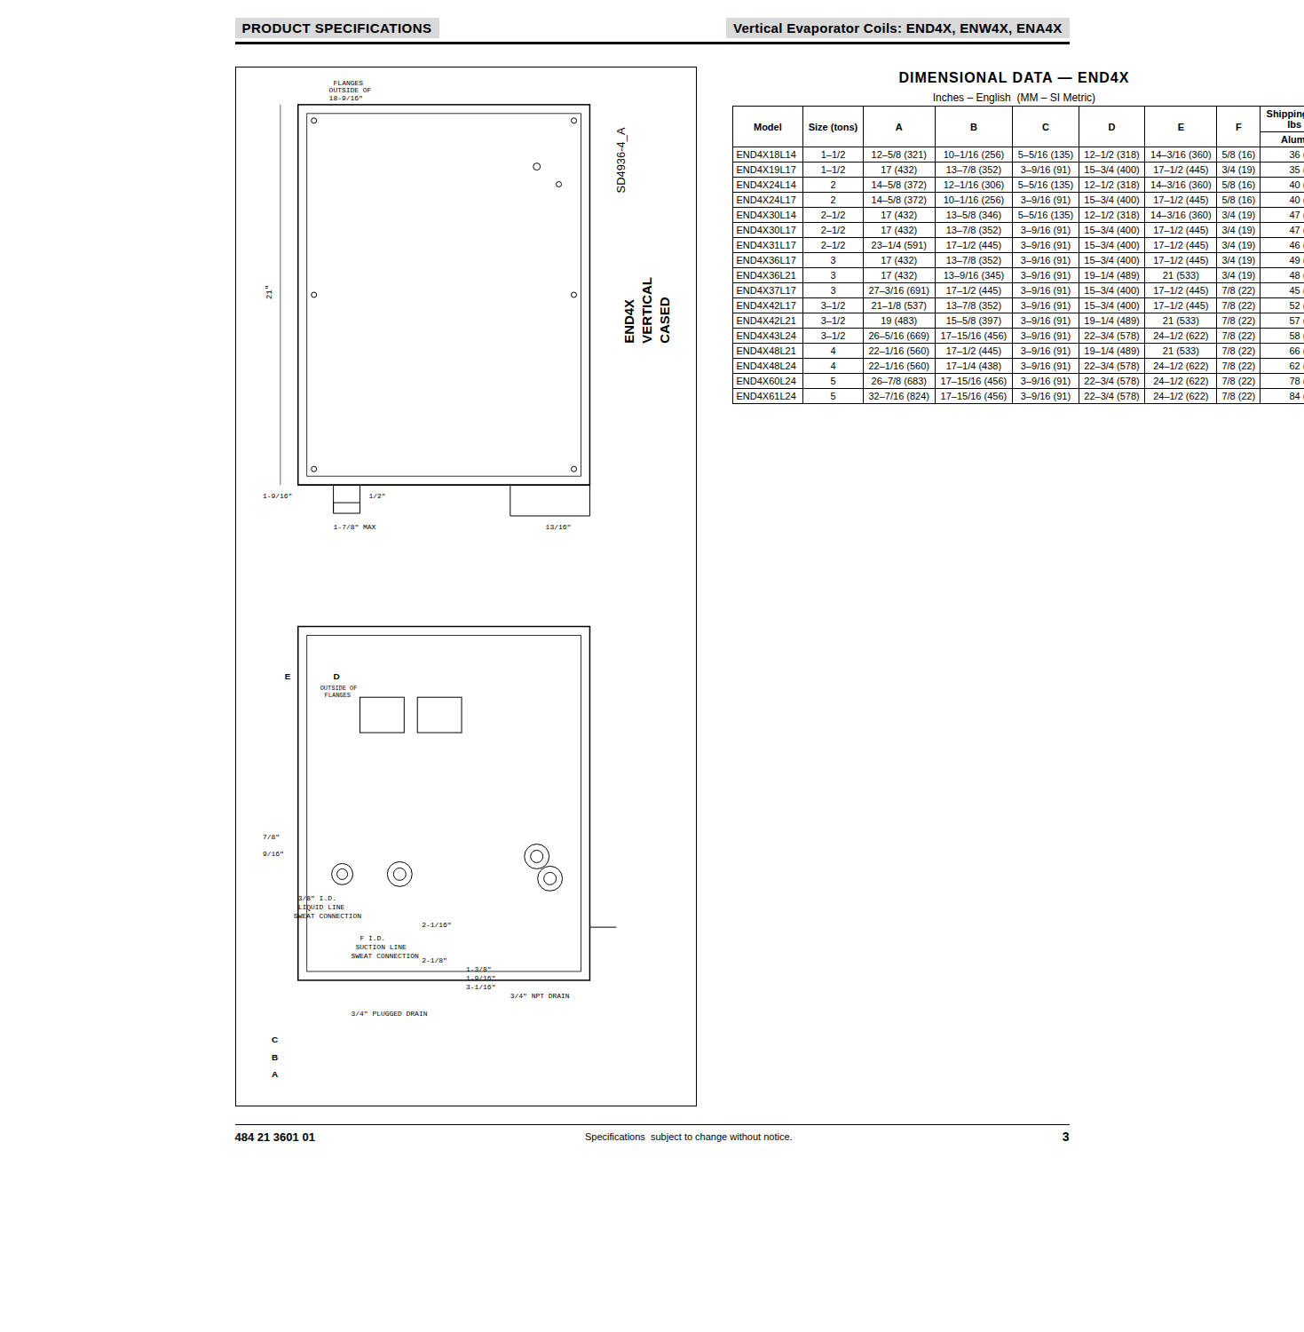PRODUCT SPECIFICATIONS
Vertical Evaporator Coils: END4X, ENW4X, ENA4X
21" 18-9/16" OUTSIDE OF FLANGES 1-9/16" 1/2" 1-7/8" MAX 13/16" END4X VERTICAL CASED SD4936-4_A 3/4" NPT DRAIN 3/4" PLUGGED DRAIN E D OUTSIDE OF FLANGES C B A 7/8" 9/16" 2-1/16" 2-1/8" 1-3/8" 1-9/16" 3-1/16" 3/8" I.D. LIQUID LINE SWEAT CONNECTION F I.D. SUCTION LINE SWEAT CONNECTION
DIMENSIONAL DATA — END4X
Inches – English (MM – SI Metric)
| Model | Size (tons) | A | B | C | D | E | F | Shipping Weight lbs (kg) |
| --- | --- | --- | --- | --- | --- | --- | --- | --- |
| Aluminum |
| END4X18L14 | 1–1/2 | 12–5/8 (321) | 10–1/16 (256) | 5–5/16 (135) | 12–1/2 (318) | 14–3/16 (360) | 5/8 (16) | 36 (16) |
| END4X19L17 | 1–1/2 | 17 (432) | 13–7/8 (352) | 3–9/16 (91) | 15–3/4 (400) | 17–1/2 (445) | 3/4 (19) | 35 (16) |
| END4X24L14 | 2 | 14–5/8 (372) | 12–1/16 (306) | 5–5/16 (135) | 12–1/2 (318) | 14–3/16 (360) | 5/8 (16) | 40 (18) |
| END4X24L17 | 2 | 14–5/8 (372) | 10–1/16 (256) | 3–9/16 (91) | 15–3/4 (400) | 17–1/2 (445) | 5/8 (16) | 40 (18) |
| END4X30L14 | 2–1/2 | 17 (432) | 13–5/8 (346) | 5–5/16 (135) | 12–1/2 (318) | 14–3/16 (360) | 3/4 (19) | 47 (21) |
| END4X30L17 | 2–1/2 | 17 (432) | 13–7/8 (352) | 3–9/16 (91) | 15–3/4 (400) | 17–1/2 (445) | 3/4 (19) | 47 (21) |
| END4X31L17 | 2–1/2 | 23–1/4 (591) | 17–1/2 (445) | 3–9/16 (91) | 15–3/4 (400) | 17–1/2 (445) | 3/4 (19) | 46 (21) |
| END4X36L17 | 3 | 17 (432) | 13–7/8 (352) | 3–9/16 (91) | 15–3/4 (400) | 17–1/2 (445) | 3/4 (19) | 49 (22) |
| END4X36L21 | 3 | 17 (432) | 13–9/16 (345) | 3–9/16 (91) | 19–1/4 (489) | 21 (533) | 3/4 (19) | 48 (22) |
| END4X37L17 | 3 | 27–3/16 (691) | 17–1/2 (445) | 3–9/16 (91) | 15–3/4 (400) | 17–1/2 (445) | 7/8 (22) | 45 (21) |
| END4X42L17 | 3–1/2 | 21–1/8 (537) | 13–7/8 (352) | 3–9/16 (91) | 15–3/4 (400) | 17–1/2 (445) | 7/8 (22) | 52 (24) |
| END4X42L21 | 3–1/2 | 19 (483) | 15–5/8 (397) | 3–9/16 (91) | 19–1/4 (489) | 21 (533) | 7/8 (22) | 57 (26) |
| END4X43L24 | 3–1/2 | 26–5/16 (669) | 17–15/16 (456) | 3–9/16 (91) | 22–3/4 (578) | 24–1/2 (622) | 7/8 (22) | 58 (26) |
| END4X48L21 | 4 | 22–1/16 (560) | 17–1/2 (445) | 3–9/16 (91) | 19–1/4 (489) | 21 (533) | 7/8 (22) | 66 (30) |
| END4X48L24 | 4 | 22–1/16 (560) | 17–1/4 (438) | 3–9/16 (91) | 22–3/4 (578) | 24–1/2 (622) | 7/8 (22) | 62 (28) |
| END4X60L24 | 5 | 26–7/8 (683) | 17–15/16 (456) | 3–9/16 (91) | 22–3/4 (578) | 24–1/2 (622) | 7/8 (22) | 78 (35) |
| END4X61L24 | 5 | 32–7/16 (824) | 17–15/16 (456) | 3–9/16 (91) | 22–3/4 (578) | 24–1/2 (622) | 7/8 (22) | 84 (38) |
484 21 3601 01
Specifications subject to change without notice.
3